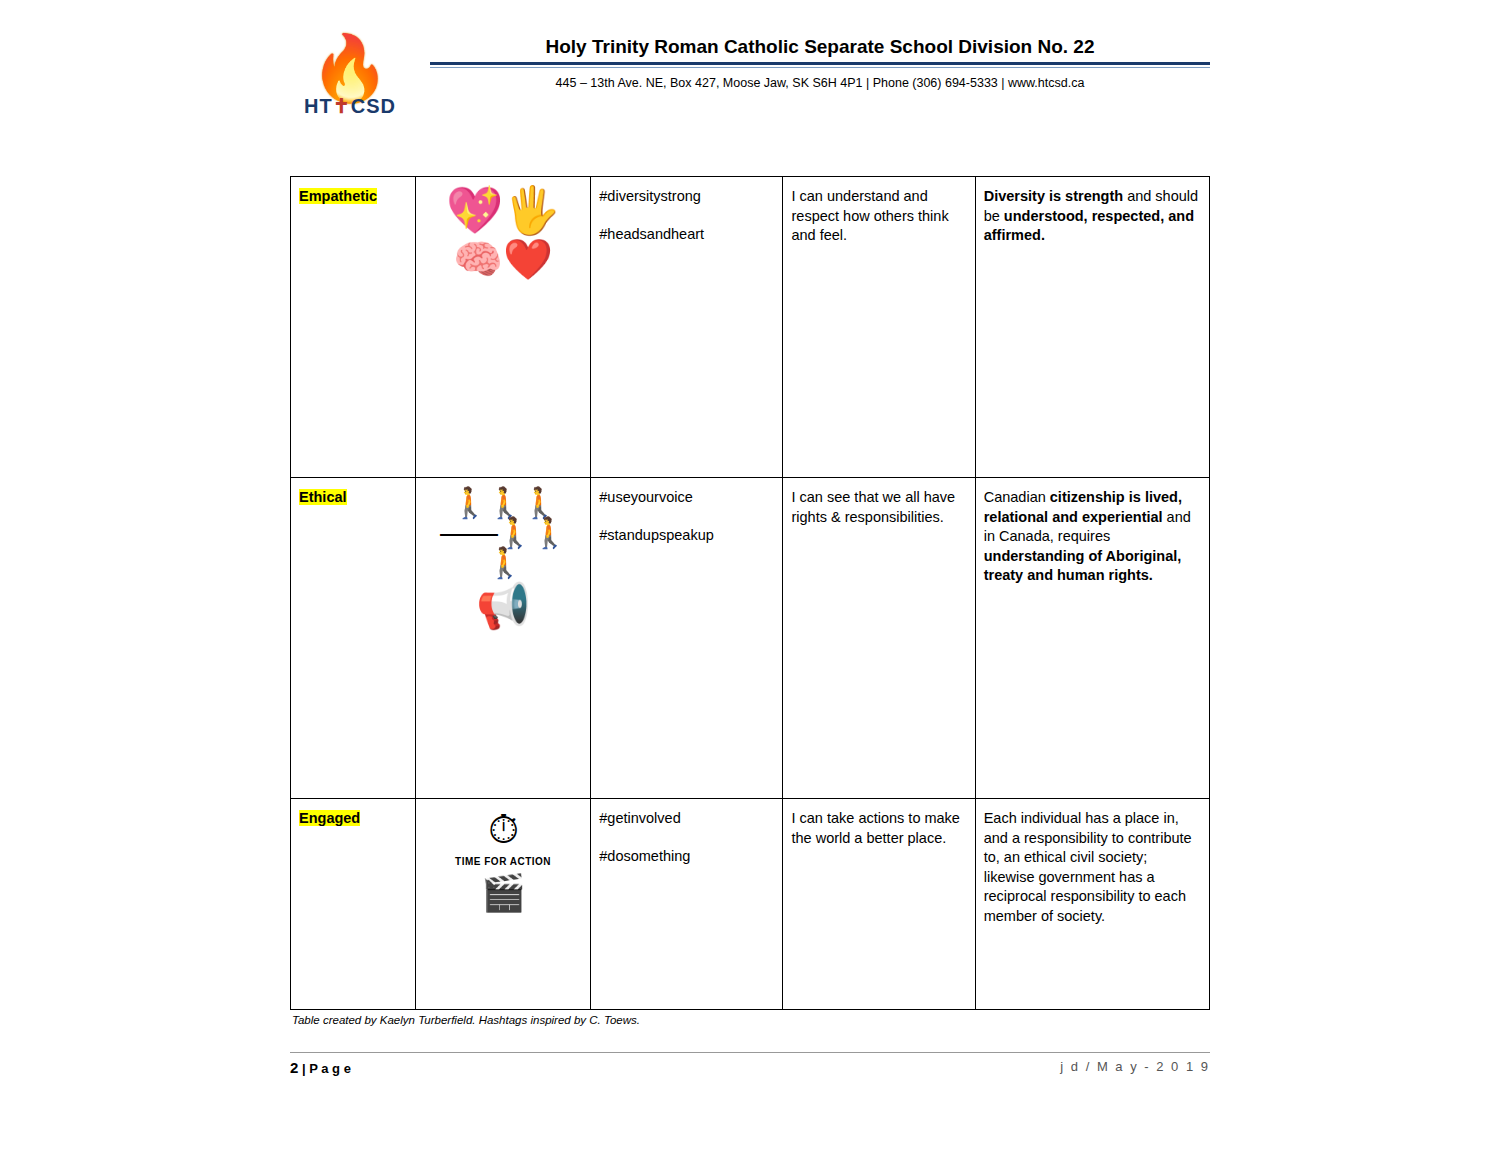🔥
HT✝CSD
Holy Trinity Roman Catholic Separate School Division No. 22
445 – 13th Ave. NE, Box 427, Moose Jaw, SK S6H 4P1 | Phone (306) 694-5333 | www.htcsd.ca
| Empathetic | 💖🖐 🧠❤️ | #diversitystrong #headsandheart | I can understand and respect how others think and feel. | Diversity is strength and should be understood, respected, and affirmed. |
| Ethical | 🚶🚶🚶——🚶🚶🚶 📢 | #useyourvoice #standupspeakup | I can see that we all have rights & responsibilities. | Canadian citizenship is lived, relational and experiential and in Canada, requires understanding of Aboriginal, treaty and human rights. |
| Engaged | ⏱ TIME FOR ACTION 🎬 | #getinvolved #dosomething | I can take actions to make the world a better place. | Each individual has a place in, and a responsibility to contribute to, an ethical civil society; likewise government has a reciprocal responsibility to each member of society. |
Table created by Kaelyn Turberfield. Hashtags inspired by C. Toews.
2 | P a g e
j d / M a y - 2 0 1 9